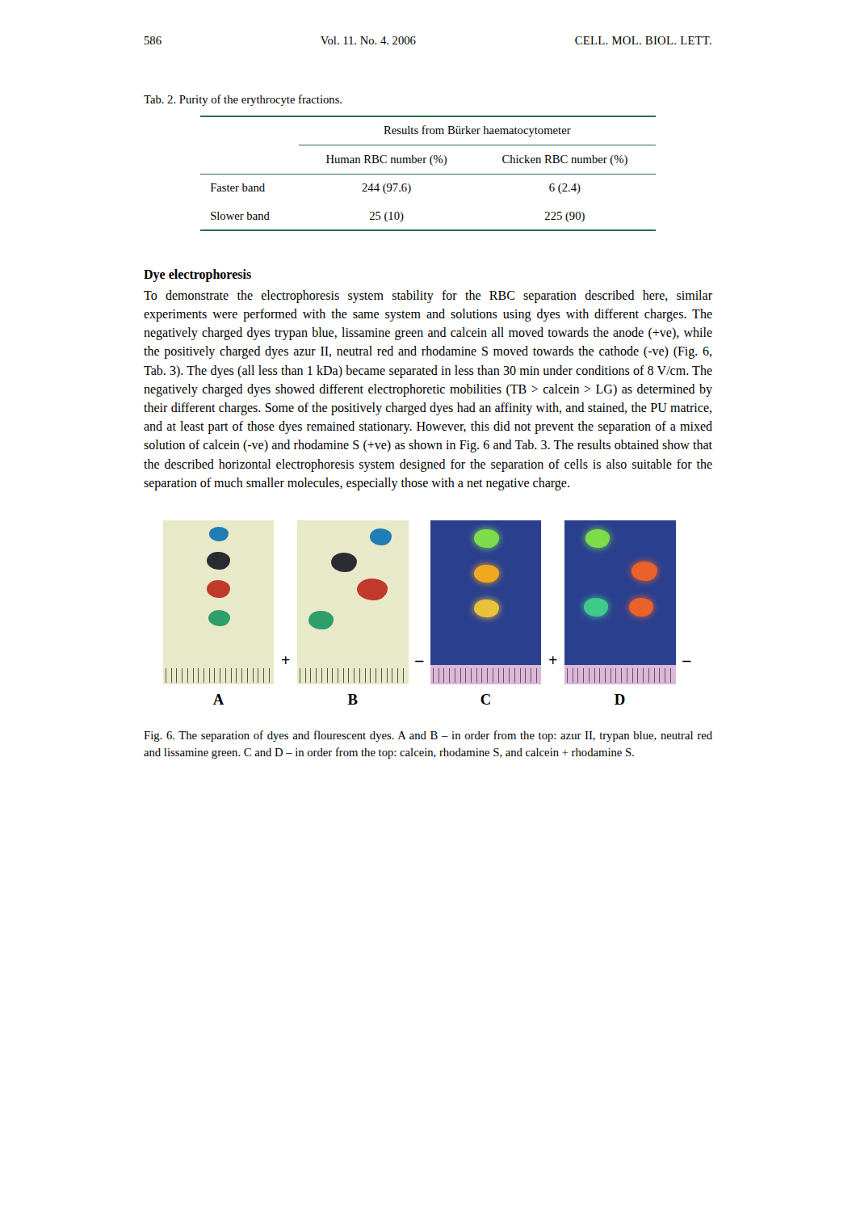586 Vol. 11. No. 4. 2006 Cell. Mol. Biol. Lett.
Tab. 2. Purity of the erythrocyte fractions.
| | Results from Bürker haematocytometer |
| --- | --- |
| | Human RBC number (%) | Chicken RBC number (%) |
| Faster band | 244 (97.6) | 6 (2.4) |
| Slower band | 25 (10) | 225 (90) |
Dye electrophoresis
To demonstrate the electrophoresis system stability for the RBC separation described here, similar experiments were performed with the same system and solutions using dyes with different charges. The negatively charged dyes trypan blue, lissamine green and calcein all moved towards the anode (+ve), while the positively charged dyes azur II, neutral red and rhodamine S moved towards the cathode (-ve) (Fig. 6, Tab. 3). The dyes (all less than 1 kDa) became separated in less than 30 min under conditions of 8 V/cm. The negatively charged dyes showed different electrophoretic mobilities (TB > calcein > LG) as determined by their different charges. Some of the positively charged dyes had an affinity with, and stained, the PU matrice, and at least part of those dyes remained stationary. However, this did not prevent the separation of a mixed solution of calcein (-ve) and rhodamine S (+ve) as shown in Fig. 6 and Tab. 3. The results obtained show that the described horizontal electrophoresis system designed for the separation of cells is also suitable for the separation of much smaller molecules, especially those with a net negative charge.
A
+
B
–
C
+
D
–
Fig. 6. The separation of dyes and flourescent dyes. A and B – in order from the top: azur II, trypan blue, neutral red and lissamine green. C and D – in order from the top: calcein, rhodamine S, and calcein + rhodamine S.